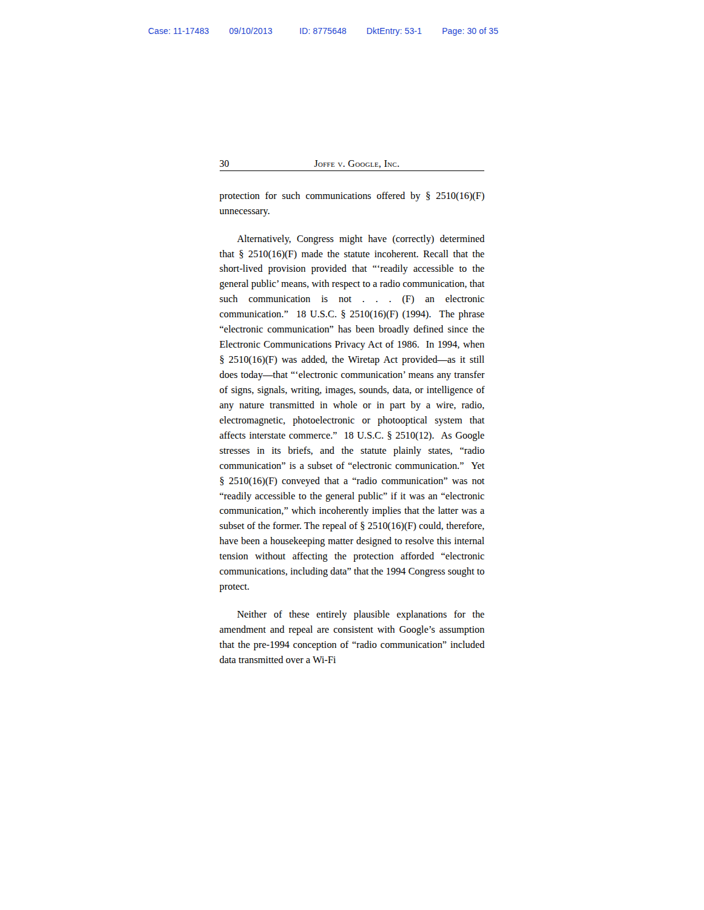Case: 11-17483 09/10/2013 ID: 8775648 DktEntry: 53-1 Page: 30 of 35
30
Joffe v. Google, Inc.
protection for such communications offered by § 2510(16)(F) unnecessary.
Alternatively, Congress might have (correctly) determined that § 2510(16)(F) made the statute incoherent. Recall that the short-lived provision provided that “‘readily accessible to the general public’ means, with respect to a radio communication, that such communication is not . . . (F) an electronic communication.” 18 U.S.C. § 2510(16)(F) (1994). The phrase “electronic communication” has been broadly defined since the Electronic Communications Privacy Act of 1986. In 1994, when § 2510(16)(F) was added, the Wiretap Act provided—as it still does today—that “‘electronic communication’ means any transfer of signs, signals, writing, images, sounds, data, or intelligence of any nature transmitted in whole or in part by a wire, radio, electromagnetic, photoelectronic or photooptical system that affects interstate commerce.” 18 U.S.C. § 2510(12). As Google stresses in its briefs, and the statute plainly states, “radio communication” is a subset of “electronic communication.” Yet § 2510(16)(F) conveyed that a “radio communication” was not “readily accessible to the general public” if it was an “electronic communication,” which incoherently implies that the latter was a subset of the former. The repeal of § 2510(16)(F) could, therefore, have been a housekeeping matter designed to resolve this internal tension without affecting the protection afforded “electronic communications, including data” that the 1994 Congress sought to protect.
Neither of these entirely plausible explanations for the amendment and repeal are consistent with Google’s assumption that the pre-1994 conception of “radio communication” included data transmitted over a Wi-Fi